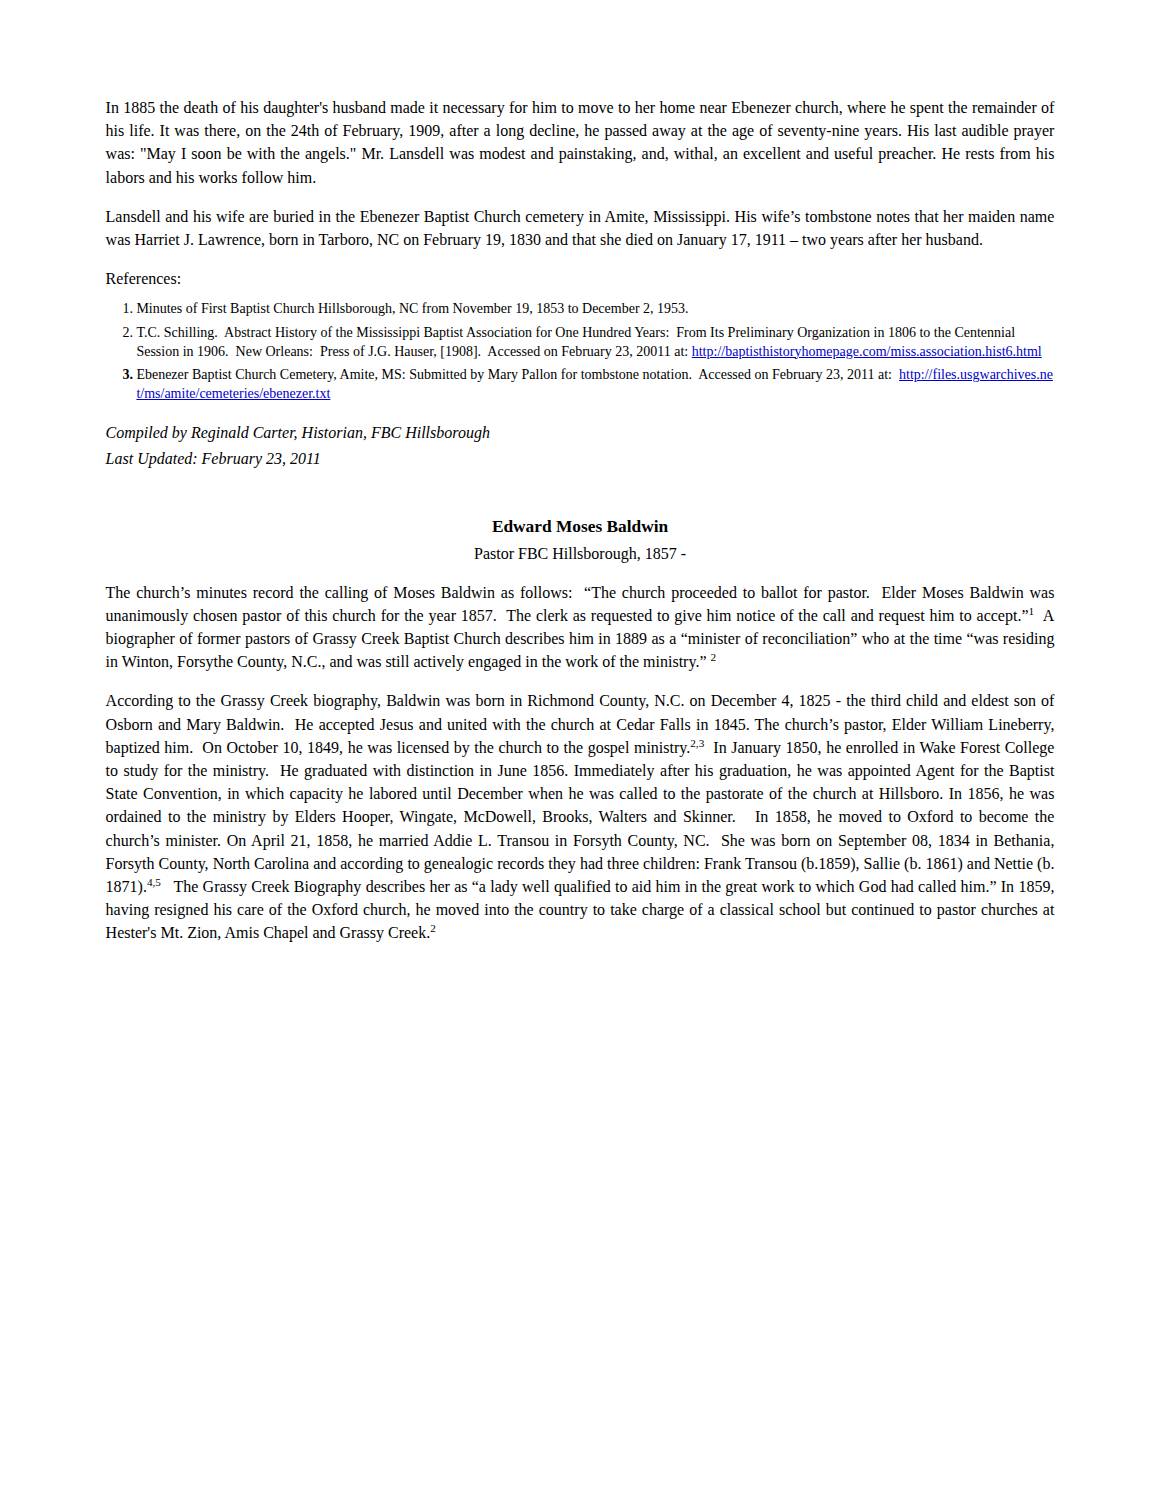In 1885 the death of his daughter's husband made it necessary for him to move to her home near Ebenezer church, where he spent the remainder of his life. It was there, on the 24th of February, 1909, after a long decline, he passed away at the age of seventy-nine years. His last audible prayer was: "May I soon be with the angels." Mr. Lansdell was modest and painstaking, and, withal, an excellent and useful preacher. He rests from his labors and his works follow him.
Lansdell and his wife are buried in the Ebenezer Baptist Church cemetery in Amite, Mississippi. His wife’s tombstone notes that her maiden name was Harriet J. Lawrence, born in Tarboro, NC on February 19, 1830 and that she died on January 17, 1911 – two years after her husband.
References:
Minutes of First Baptist Church Hillsborough, NC from November 19, 1853 to December 2, 1953.
T.C. Schilling. Abstract History of the Mississippi Baptist Association for One Hundred Years: From Its Preliminary Organization in 1806 to the Centennial Session in 1906. New Orleans: Press of J.G. Hauser, [1908]. Accessed on February 23, 20011 at: http://baptisthistoryhomepage.com/miss.association.hist6.html
Ebenezer Baptist Church Cemetery, Amite, MS: Submitted by Mary Pallon for tombstone notation. Accessed on February 23, 2011 at: http://files.usgwarchives.net/ms/amite/cemeteries/ebenezer.txt
Compiled by Reginald Carter, Historian, FBC Hillsborough
Last Updated: February 23, 2011
Edward Moses Baldwin
Pastor FBC Hillsborough, 1857 -
The church’s minutes record the calling of Moses Baldwin as follows: “The church proceeded to ballot for pastor. Elder Moses Baldwin was unanimously chosen pastor of this church for the year 1857. The clerk as requested to give him notice of the call and request him to accept.”1 A biographer of former pastors of Grassy Creek Baptist Church describes him in 1889 as a “minister of reconciliation” who at the time “was residing in Winton, Forsythe County, N.C., and was still actively engaged in the work of the ministry.” 2
According to the Grassy Creek biography, Baldwin was born in Richmond County, N.C. on December 4, 1825 - the third child and eldest son of Osborn and Mary Baldwin. He accepted Jesus and united with the church at Cedar Falls in 1845. The church’s pastor, Elder William Lineberry, baptized him. On October 10, 1849, he was licensed by the church to the gospel ministry.2,3 In January 1850, he enrolled in Wake Forest College to study for the ministry. He graduated with distinction in June 1856. Immediately after his graduation, he was appointed Agent for the Baptist State Convention, in which capacity he labored until December when he was called to the pastorate of the church at Hillsboro. In 1856, he was ordained to the ministry by Elders Hooper, Wingate, McDowell, Brooks, Walters and Skinner. In 1858, he moved to Oxford to become the church’s minister. On April 21, 1858, he married Addie L. Transou in Forsyth County, NC. She was born on September 08, 1834 in Bethania, Forsyth County, North Carolina and according to genealogic records they had three children: Frank Transou (b.1859), Sallie (b. 1861) and Nettie (b. 1871).4,5 The Grassy Creek Biography describes her as “a lady well qualified to aid him in the great work to which God had called him.” In 1859, having resigned his care of the Oxford church, he moved into the country to take charge of a classical school but continued to pastor churches at Hester's Mt. Zion, Amis Chapel and Grassy Creek.2